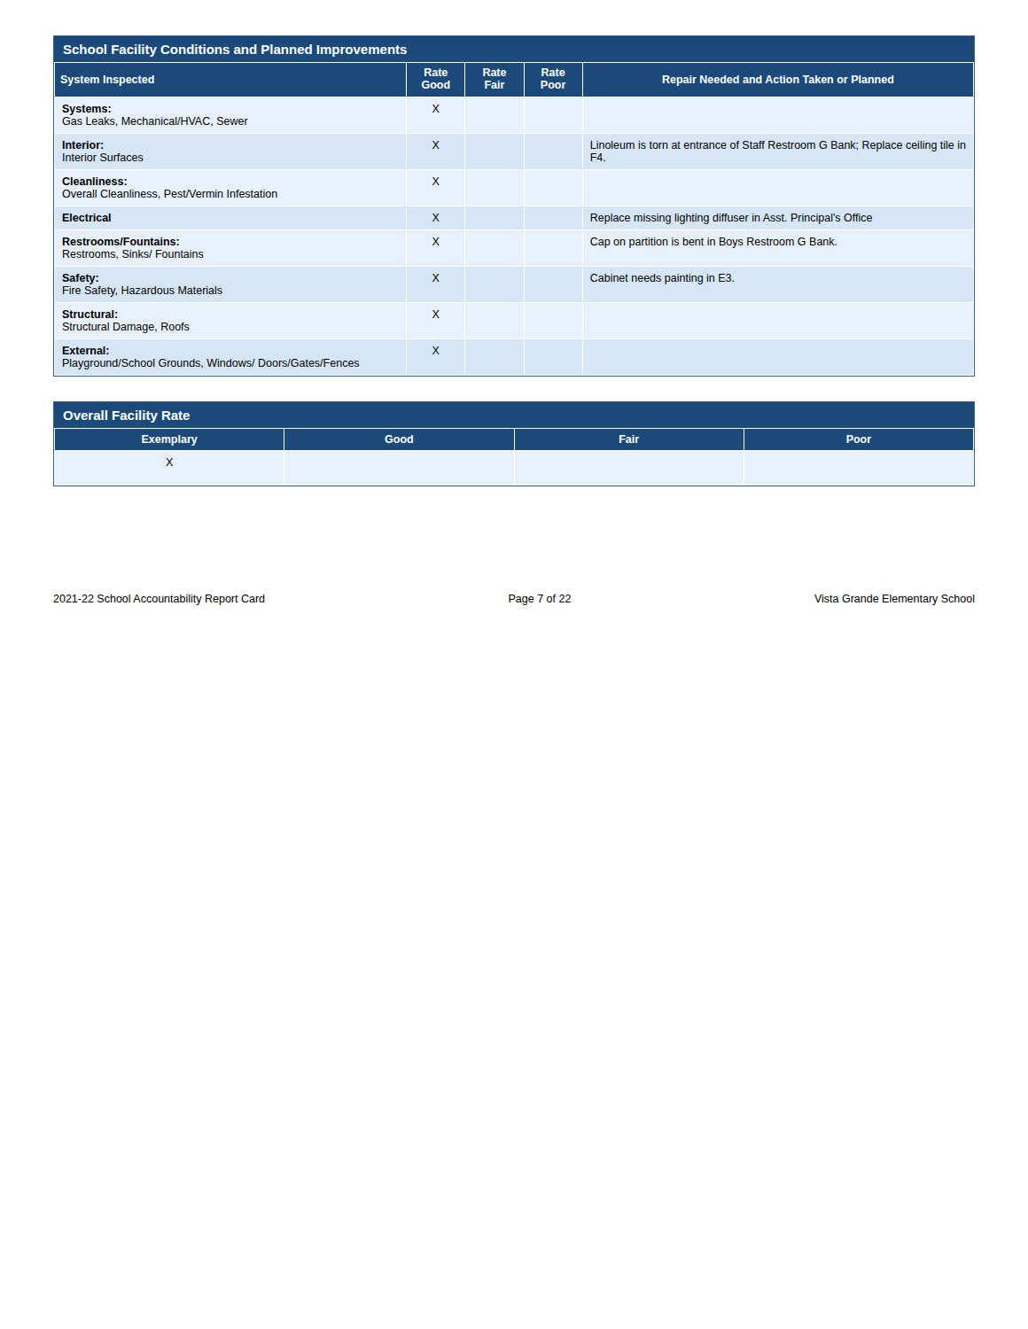School Facility Conditions and Planned Improvements
| System Inspected | Rate Good | Rate Fair | Rate Poor | Repair Needed and Action Taken or Planned |
| --- | --- | --- | --- | --- |
| Systems: Gas Leaks, Mechanical/HVAC, Sewer | X | | | |
| Interior: Interior Surfaces | X | | | Linoleum is torn at entrance of Staff Restroom G Bank; Replace ceiling tile in F4. |
| Cleanliness: Overall Cleanliness, Pest/Vermin Infestation | X | | | |
| Electrical | X | | | Replace missing lighting diffuser in Asst. Principal's Office |
| Restrooms/Fountains: Restrooms, Sinks/ Fountains | X | | | Cap on partition is bent in Boys Restroom G Bank. |
| Safety: Fire Safety, Hazardous Materials | X | | | Cabinet needs painting in E3. |
| Structural: Structural Damage, Roofs | X | | | |
| External: Playground/School Grounds, Windows/ Doors/Gates/Fences | X | | | |
Overall Facility Rate
| Exemplary | Good | Fair | Poor |
| --- | --- | --- | --- |
| X | | | |
2021-22 School Accountability Report Card
Page 7 of 22
Vista Grande Elementary School